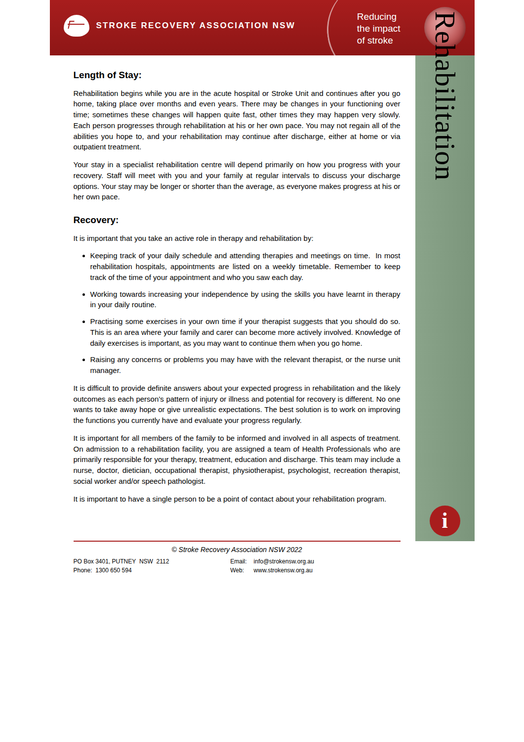STROKE RECOVERY ASSOCIATION NSW
Reducing
the impact
of stroke
Rehabilitation
i
Length of Stay:
Rehabilitation begins while you are in the acute hospital or Stroke Unit and continues after you go home, taking place over months and even years. There may be changes in your functioning over time; sometimes these changes will happen quite fast, other times they may happen very slowly. Each person progresses through rehabilitation at his or her own pace. You may not regain all of the abilities you hope to, and your rehabilitation may continue after discharge, either at home or via outpatient treatment.
Your stay in a specialist rehabilitation centre will depend primarily on how you progress with your recovery. Staff will meet with you and your family at regular intervals to discuss your discharge options. Your stay may be longer or shorter than the average, as everyone makes progress at his or her own pace.
Recovery:
It is important that you take an active role in therapy and rehabilitation by:
Keeping track of your daily schedule and attending therapies and meetings on time. In most rehabilitation hospitals, appointments are listed on a weekly timetable. Remember to keep track of the time of your appointment and who you saw each day.
Working towards increasing your independence by using the skills you have learnt in therapy in your daily routine.
Practising some exercises in your own time if your therapist suggests that you should do so. This is an area where your family and carer can become more actively involved. Knowledge of daily exercises is important, as you may want to continue them when you go home.
Raising any concerns or problems you may have with the relevant therapist, or the nurse unit manager.
It is difficult to provide definite answers about your expected progress in rehabilitation and the likely outcomes as each person’s pattern of injury or illness and potential for recovery is different. No one wants to take away hope or give unrealistic expectations. The best solution is to work on improving the functions you currently have and evaluate your progress regularly.
It is important for all members of the family to be informed and involved in all aspects of treatment. On admission to a rehabilitation facility, you are assigned a team of Health Professionals who are primarily responsible for your therapy, treatment, education and discharge. This team may include a nurse, doctor, dietician, occupational therapist, physiotherapist, psychologist, recreation therapist, social worker and/or speech pathologist.
It is important to have a single person to be a point of contact about your rehabilitation program.
© Stroke Recovery Association NSW 2022
| PO Box 3401, PUTNEY NSW 2112 | Email: info@strokensw.org.au |
| Phone: 1300 650 594 | Web: www.strokensw.org.au |